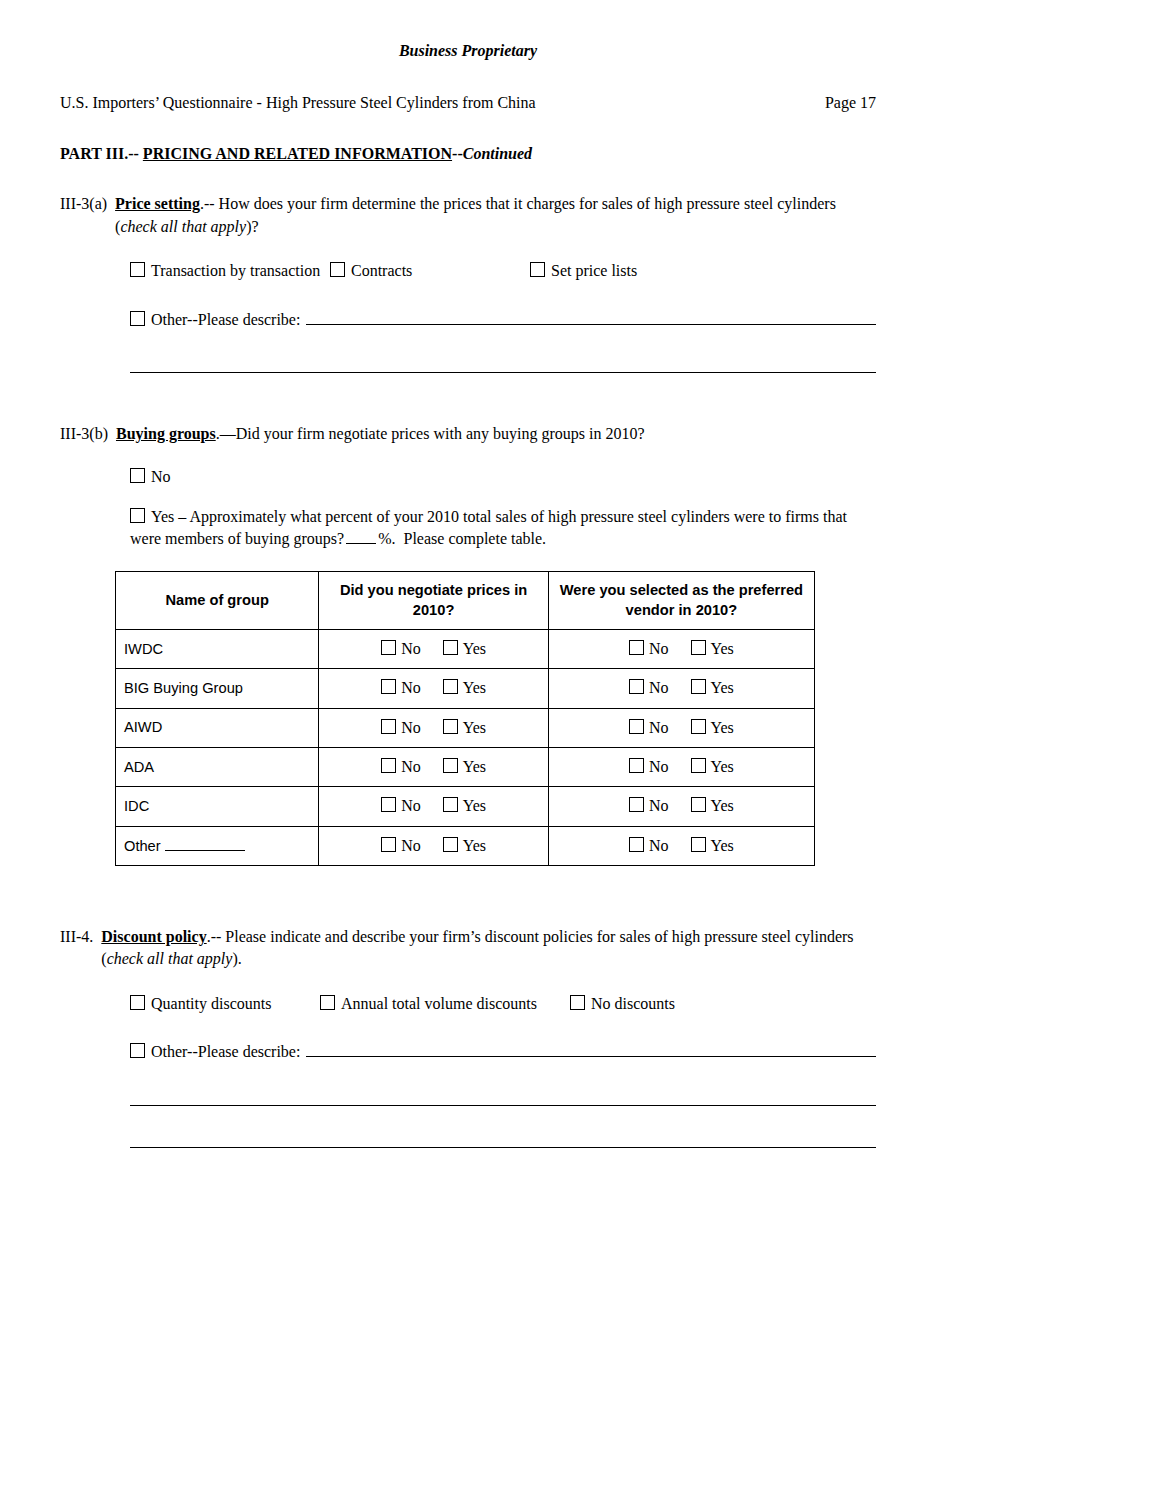Business Proprietary
U.S. Importers’ Questionnaire - High Pressure Steel Cylinders from China
Page 17
PART III.-- PRICING AND RELATED INFORMATION--Continued
III-3(a)
Price setting.-- How does your firm determine the prices that it charges for sales of high pressure steel cylinders (check all that apply)?
Transaction by transaction
Contracts
Set price lists
Other--Please describe:
III-3(b)
Buying groups.—Did your firm negotiate prices with any buying groups in 2010?
No
Yes – Approximately what percent of your 2010 total sales of high pressure steel cylinders were to firms that were members of buying groups? %. Please complete table.
| Name of group | Did you negotiate prices in 2010? | Were you selected as the preferred vendor in 2010? |
| --- | --- | --- |
| IWDC | No Yes | No Yes |
| BIG Buying Group | No Yes | No Yes |
| AIWD | No Yes | No Yes |
| ADA | No Yes | No Yes |
| IDC | No Yes | No Yes |
| Other | No Yes | No Yes |
III-4.
Discount policy.-- Please indicate and describe your firm’s discount policies for sales of high pressure steel cylinders (check all that apply).
Quantity discounts
Annual total volume discounts
No discounts
Other--Please describe: